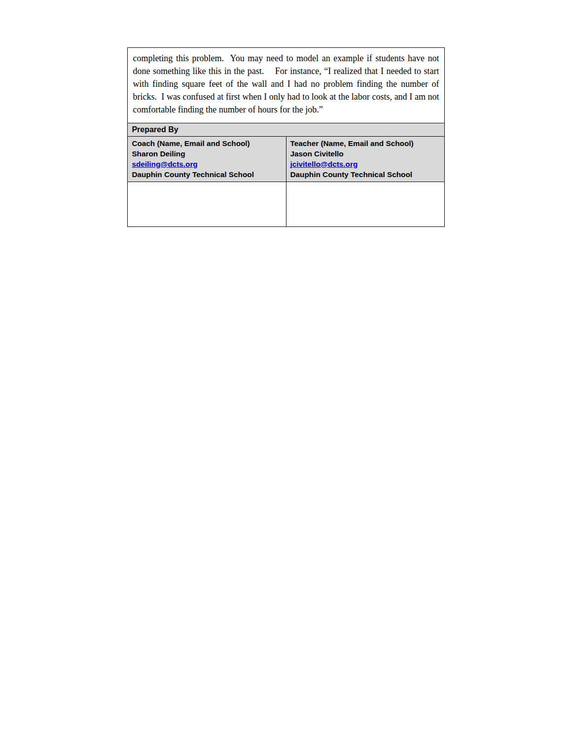completing this problem. You may need to model an example if students have not done something like this in the past. For instance, “I realized that I needed to start with finding square feet of the wall and I had no problem finding the number of bricks. I was confused at first when I only had to look at the labor costs, and I am not comfortable finding the number of hours for the job.”
| Prepared By |
| Coach (Name, Email and School) Sharon Deiling sdeiling@dcts.org Dauphin County Technical School | Teacher (Name, Email and School) Jason Civitello jcivitello@dcts.org Dauphin County Technical School |